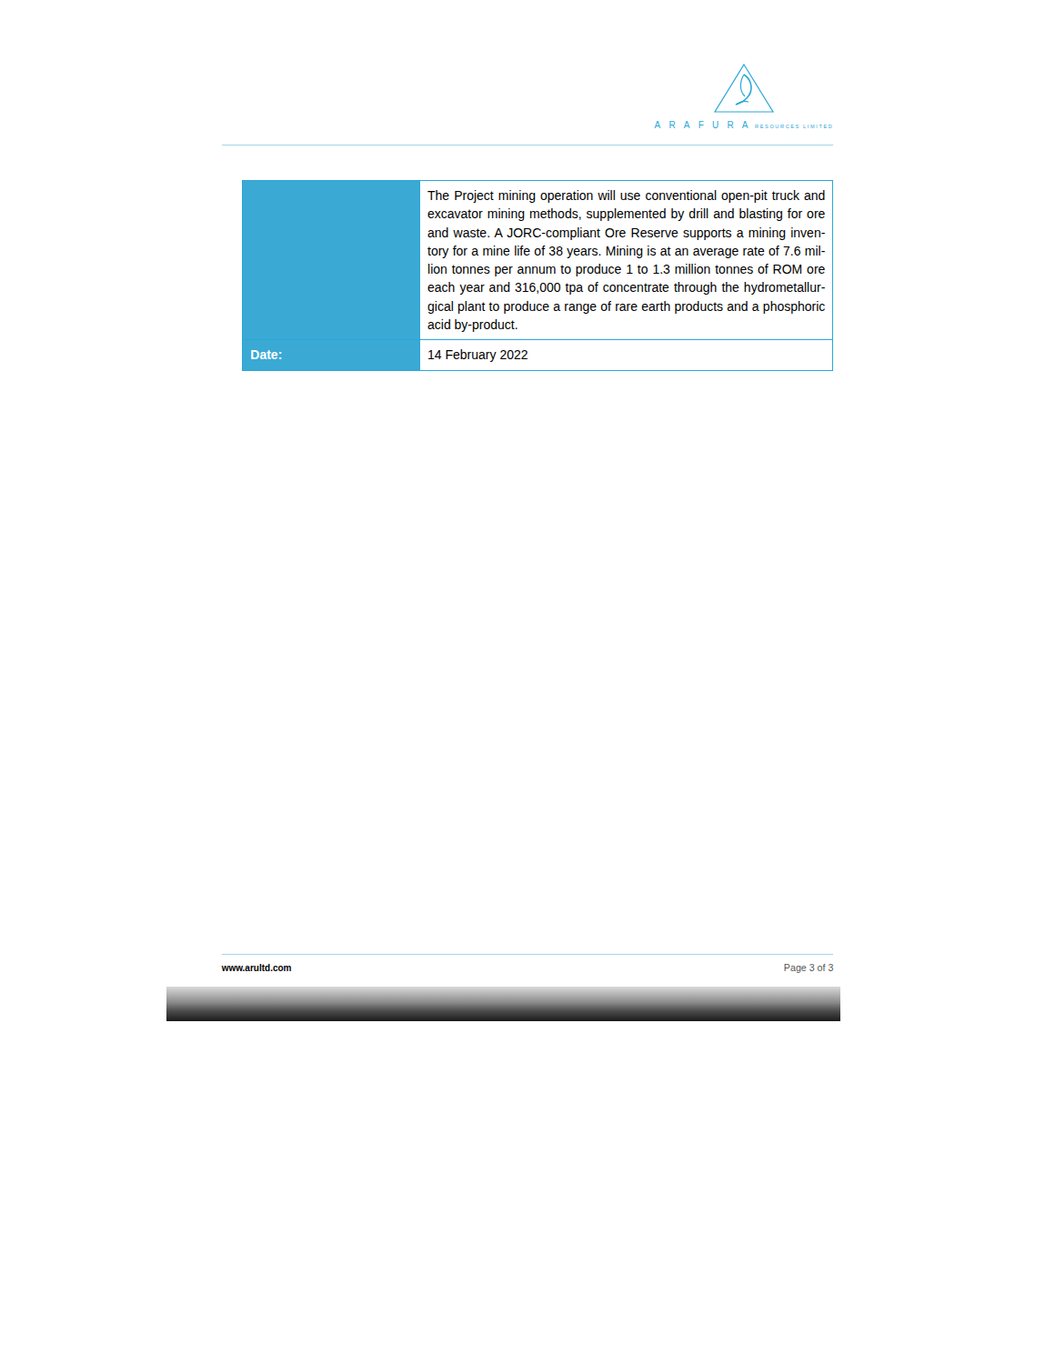A R A F U R A RESOURCES LIMITED
| | The Project mining operation will use conventional open-pit truck and excavator mining methods, supplemented by drill and blasting for ore and waste. A JORC-compliant Ore Reserve supports a mining inventory for a mine life of 38 years. Mining is at an average rate of 7.6 million tonnes per annum to produce 1 to 1.3 million tonnes of ROM ore each year and 316,000 tpa of concentrate through the hydrometallurgical plant to produce a range of rare earth products and a phosphoric acid by-product. |
| Date: | 14 February 2022 |
www.arultd.com Page 3 of 3